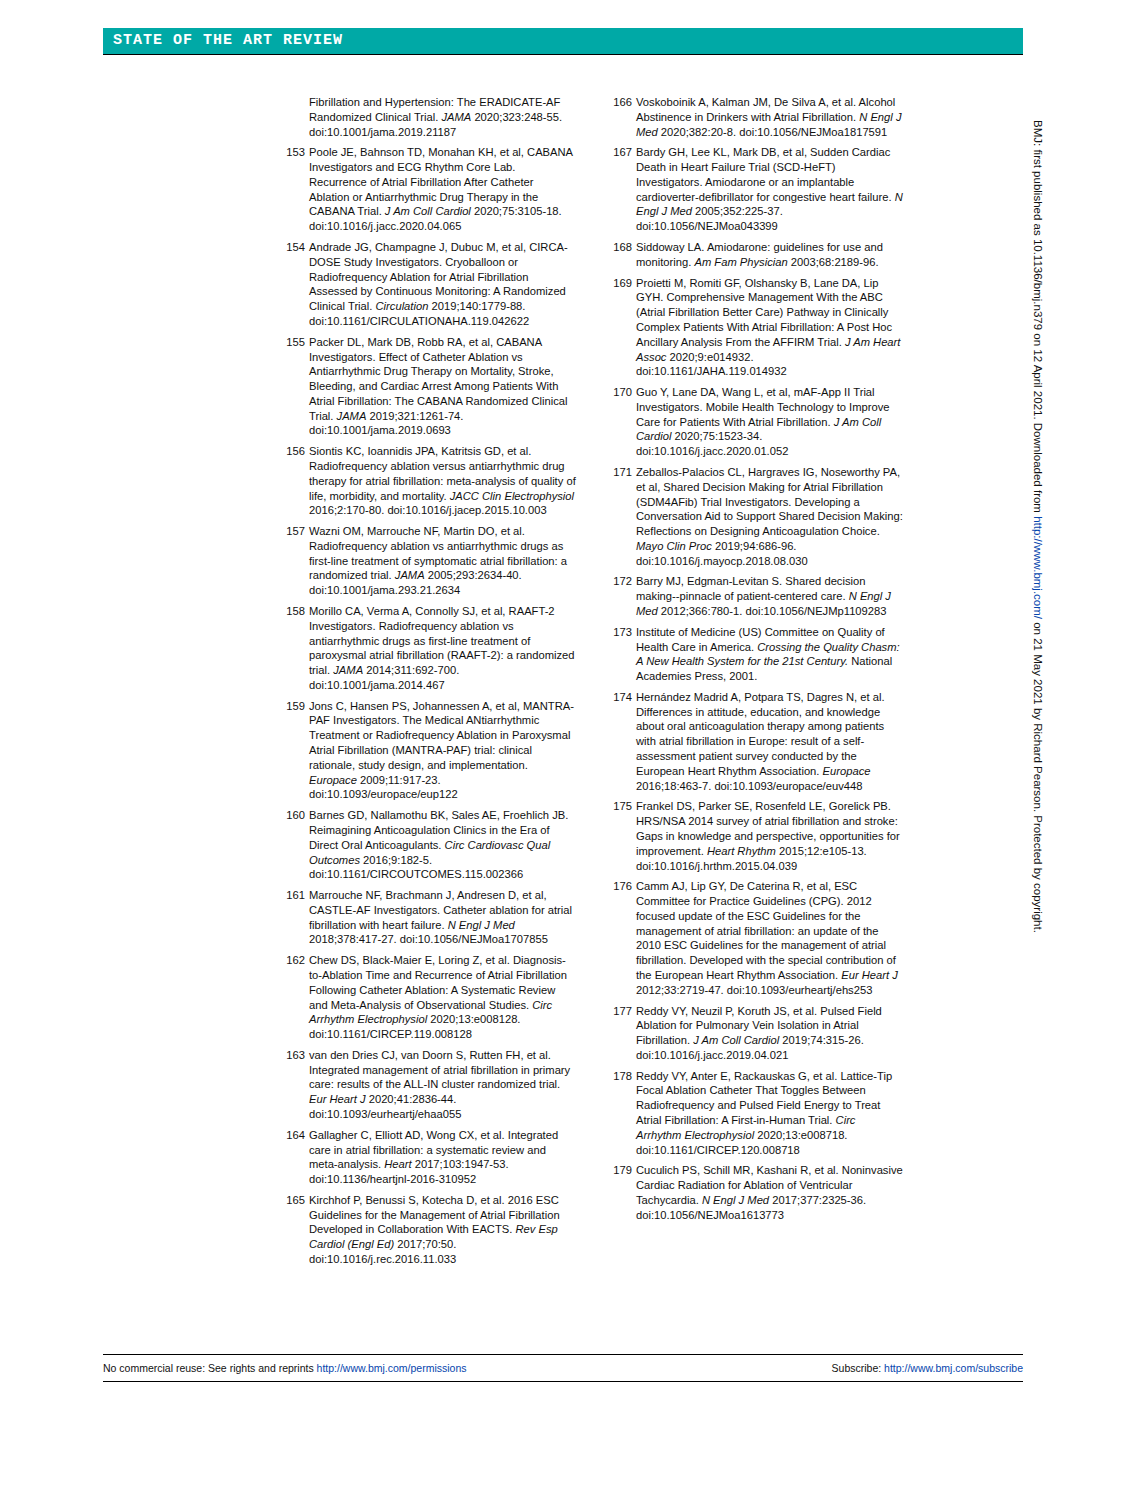State of the Art Review
BMJ: first published as 10.1136/bmj.n379 on 12 April 2021. Downloaded from http://www.bmj.com/ on 21 May 2021 by Richard Pearson. Protected by copyright.
Fibrillation and Hypertension: The ERADICATE-AF Randomized Clinical Trial. JAMA 2020;323:248-55. doi:10.1001/jama.2019.21187
153 Poole JE, Bahnson TD, Monahan KH, et al, CABANA Investigators and ECG Rhythm Core Lab. Recurrence of Atrial Fibrillation After Catheter Ablation or Antiarrhythmic Drug Therapy in the CABANA Trial. J Am Coll Cardiol 2020;75:3105-18. doi:10.1016/j.jacc.2020.04.065
154 Andrade JG, Champagne J, Dubuc M, et al, CIRCA-DOSE Study Investigators. Cryoballoon or Radiofrequency Ablation for Atrial Fibrillation Assessed by Continuous Monitoring: A Randomized Clinical Trial. Circulation 2019;140:1779-88. doi:10.1161/CIRCULATIONAHA.119.042622
155 Packer DL, Mark DB, Robb RA, et al, CABANA Investigators. Effect of Catheter Ablation vs Antiarrhythmic Drug Therapy on Mortality, Stroke, Bleeding, and Cardiac Arrest Among Patients With Atrial Fibrillation: The CABANA Randomized Clinical Trial. JAMA 2019;321:1261-74. doi:10.1001/jama.2019.0693
156 Siontis KC, Ioannidis JPA, Katritsis GD, et al. Radiofrequency ablation versus antiarrhythmic drug therapy for atrial fibrillation: meta-analysis of quality of life, morbidity, and mortality. JACC Clin Electrophysiol 2016;2:170-80. doi:10.1016/j.jacep.2015.10.003
157 Wazni OM, Marrouche NF, Martin DO, et al. Radiofrequency ablation vs antiarrhythmic drugs as first-line treatment of symptomatic atrial fibrillation: a randomized trial. JAMA 2005;293:2634-40. doi:10.1001/jama.293.21.2634
158 Morillo CA, Verma A, Connolly SJ, et al, RAAFT-2 Investigators. Radiofrequency ablation vs antiarrhythmic drugs as first-line treatment of paroxysmal atrial fibrillation (RAAFT-2): a randomized trial. JAMA 2014;311:692-700. doi:10.1001/jama.2014.467
159 Jons C, Hansen PS, Johannessen A, et al, MANTRA-PAF Investigators. The Medical ANtiarrhythmic Treatment or Radiofrequency Ablation in Paroxysmal Atrial Fibrillation (MANTRA-PAF) trial: clinical rationale, study design, and implementation. Europace 2009;11:917-23. doi:10.1093/europace/eup122
160 Barnes GD, Nallamothu BK, Sales AE, Froehlich JB. Reimagining Anticoagulation Clinics in the Era of Direct Oral Anticoagulants. Circ Cardiovasc Qual Outcomes 2016;9:182-5. doi:10.1161/CIRCOUTCOMES.115.002366
161 Marrouche NF, Brachmann J, Andresen D, et al, CASTLE-AF Investigators. Catheter ablation for atrial fibrillation with heart failure. N Engl J Med 2018;378:417-27. doi:10.1056/NEJMoa1707855
162 Chew DS, Black-Maier E, Loring Z, et al. Diagnosis-to-Ablation Time and Recurrence of Atrial Fibrillation Following Catheter Ablation: A Systematic Review and Meta-Analysis of Observational Studies. Circ Arrhythm Electrophysiol 2020;13:e008128. doi:10.1161/CIRCEP.119.008128
163van den Dries CJ, van Doorn S, Rutten FH, et al. Integrated management of atrial fibrillation in primary care: results of the ALL-IN cluster randomized trial. Eur Heart J 2020;41:2836-44. doi:10.1093/eurheartj/ehaa055
164 Gallagher C, Elliott AD, Wong CX, et al. Integrated care in atrial fibrillation: a systematic review and meta-analysis. Heart 2017;103:1947-53. doi:10.1136/heartjnl-2016-310952
165 Kirchhof P, Benussi S, Kotecha D, et al. 2016 ESC Guidelines for the Management of Atrial Fibrillation Developed in Collaboration With EACTS. Rev Esp Cardiol (Engl Ed) 2017;70:50. doi:10.1016/j.rec.2016.11.033
166 Voskoboinik A, Kalman JM, De Silva A, et al. Alcohol Abstinence in Drinkers with Atrial Fibrillation. N Engl J Med 2020;382:20-8. doi:10.1056/NEJMoa1817591
167 Bardy GH, Lee KL, Mark DB, et al, Sudden Cardiac Death in Heart Failure Trial (SCD-HeFT) Investigators. Amiodarone or an implantable cardioverter-defibrillator for congestive heart failure. N Engl J Med 2005;352:225-37. doi:10.1056/NEJMoa043399
168 Siddoway LA. Amiodarone: guidelines for use and monitoring. Am Fam Physician 2003;68:2189-96.
169 Proietti M, Romiti GF, Olshansky B, Lane DA, Lip GYH. Comprehensive Management With the ABC (Atrial Fibrillation Better Care) Pathway in Clinically Complex Patients With Atrial Fibrillation: A Post Hoc Ancillary Analysis From the AFFIRM Trial. J Am Heart Assoc 2020;9:e014932. doi:10.1161/JAHA.119.014932
170 Guo Y, Lane DA, Wang L, et al, mAF-App II Trial Investigators. Mobile Health Technology to Improve Care for Patients With Atrial Fibrillation. J Am Coll Cardiol 2020;75:1523-34. doi:10.1016/j.jacc.2020.01.052
171 Zeballos-Palacios CL, Hargraves IG, Noseworthy PA, et al, Shared Decision Making for Atrial Fibrillation (SDM4AFib) Trial Investigators. Developing a Conversation Aid to Support Shared Decision Making: Reflections on Designing Anticoagulation Choice. Mayo Clin Proc 2019;94:686-96. doi:10.1016/j.mayocp.2018.08.030
172 Barry MJ, Edgman-Levitan S. Shared decision making--pinnacle of patient-centered care. N Engl J Med 2012;366:780-1. doi:10.1056/NEJMp1109283
173 Institute of Medicine (US) Committee on Quality of Health Care in America. Crossing the Quality Chasm: A New Health System for the 21st Century. National Academies Press, 2001.
174 Hernández Madrid A, Potpara TS, Dagres N, et al. Differences in attitude, education, and knowledge about oral anticoagulation therapy among patients with atrial fibrillation in Europe: result of a self-assessment patient survey conducted by the European Heart Rhythm Association. Europace 2016;18:463-7. doi:10.1093/europace/euv448
175 Frankel DS, Parker SE, Rosenfeld LE, Gorelick PB. HRS/NSA 2014 survey of atrial fibrillation and stroke: Gaps in knowledge and perspective, opportunities for improvement. Heart Rhythm 2015;12:e105-13. doi:10.1016/j.hrthm.2015.04.039
176 Camm AJ, Lip GY, De Caterina R, et al, ESC Committee for Practice Guidelines (CPG). 2012 focused update of the ESC Guidelines for the management of atrial fibrillation: an update of the 2010 ESC Guidelines for the management of atrial fibrillation. Developed with the special contribution of the European Heart Rhythm Association. Eur Heart J 2012;33:2719-47. doi:10.1093/eurheartj/ehs253
177 Reddy VY, Neuzil P, Koruth JS, et al. Pulsed Field Ablation for Pulmonary Vein Isolation in Atrial Fibrillation. J Am Coll Cardiol 2019;74:315-26. doi:10.1016/j.jacc.2019.04.021
178 Reddy VY, Anter E, Rackauskas G, et al. Lattice-Tip Focal Ablation Catheter That Toggles Between Radiofrequency and Pulsed Field Energy to Treat Atrial Fibrillation: A First-in-Human Trial. Circ Arrhythm Electrophysiol 2020;13:e008718. doi:10.1161/CIRCEP.120.008718
179 Cuculich PS, Schill MR, Kashani R, et al. Noninvasive Cardiac Radiation for Ablation of Ventricular Tachycardia. N Engl J Med 2017;377:2325-36. doi:10.1056/NEJMoa1613773
No commercial reuse: See rights and reprints http://www.bmj.com/permissions
Subscribe: http://www.bmj.com/subscribe